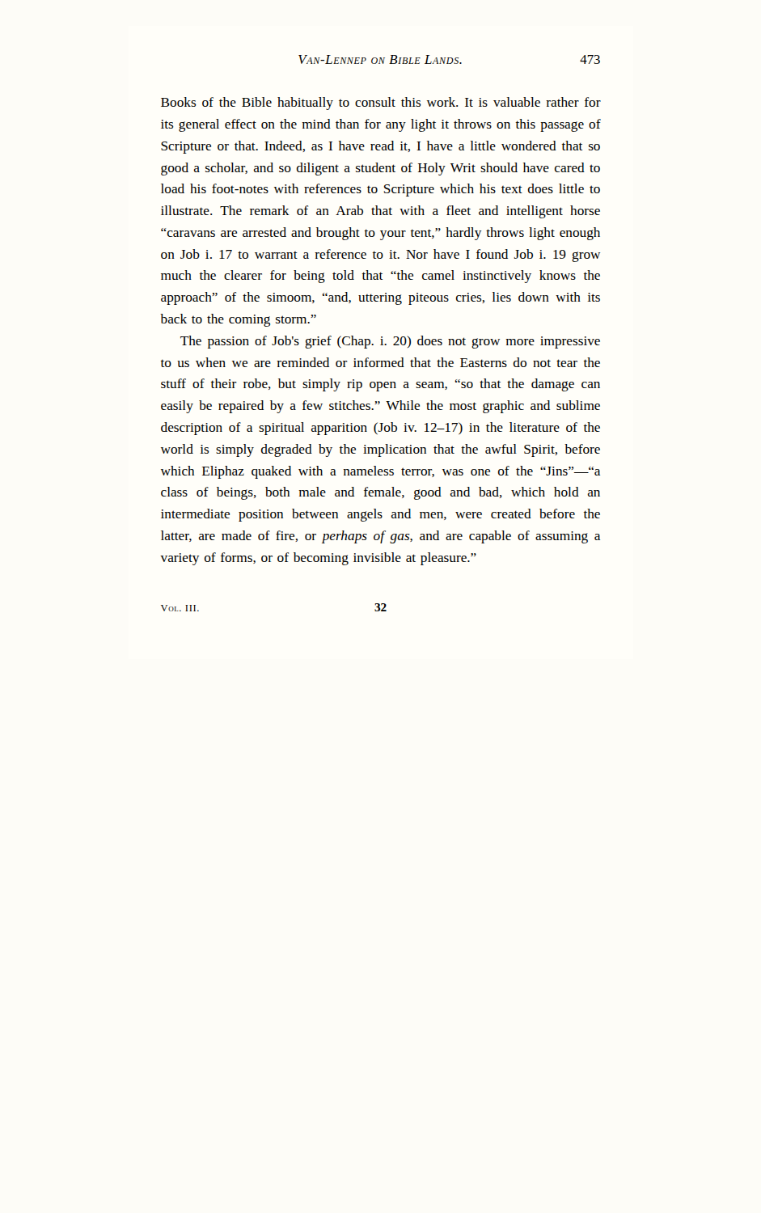Van-Lennep on Bible Lands. 473
Books of the Bible habitually to consult this work. It is valuable rather for its general effect on the mind than for any light it throws on this passage of Scripture or that. Indeed, as I have read it, I have a little wondered that so good a scholar, and so diligent a student of Holy Writ should have cared to load his foot-notes with references to Scripture which his text does little to illustrate. The remark of an Arab that with a fleet and intelligent horse “caravans are arrested and brought to your tent,” hardly throws light enough on Job i. 17 to warrant a reference to it. Nor have I found Job i. 19 grow much the clearer for being told that “the camel instinctively knows the approach” of the simoom, “and, uttering piteous cries, lies down with its back to the coming storm.”
The passion of Job's grief (Chap. i. 20) does not grow more impressive to us when we are reminded or informed that the Easterns do not tear the stuff of their robe, but simply rip open a seam, “so that the damage can easily be repaired by a few stitches.” While the most graphic and sublime description of a spiritual apparition (Job iv. 12–17) in the literature of the world is simply degraded by the implication that the awful Spirit, before which Eliphaz quaked with a nameless terror, was one of the “Jins”—“a class of beings, both male and female, good and bad, which hold an intermediate position between angels and men, were created before the latter, are made of fire, or perhaps of gas, and are capable of assuming a variety of forms, or of becoming invisible at pleasure.”
Vol. III. 32